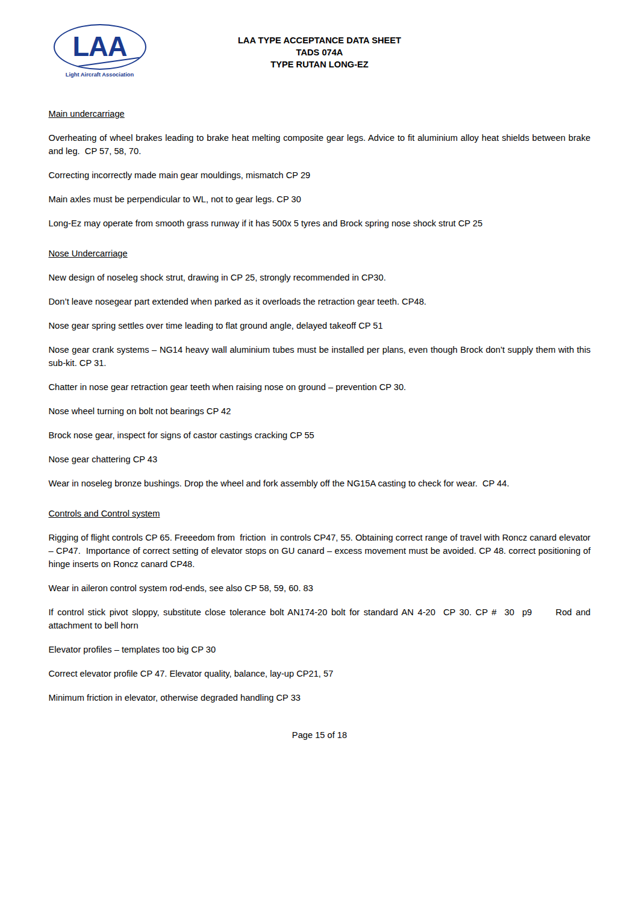LAA
Light Aircraft Association
LAA TYPE ACCEPTANCE DATA SHEET
TADS 074A
TYPE RUTAN LONG-EZ
Main undercarriage
Overheating of wheel brakes leading to brake heat melting composite gear legs. Advice to fit aluminium alloy heat shields between brake and leg. CP 57, 58, 70.
Correcting incorrectly made main gear mouldings, mismatch CP 29
Main axles must be perpendicular to WL, not to gear legs. CP 30
Long-Ez may operate from smooth grass runway if it has 500x 5 tyres and Brock spring nose shock strut CP 25
Nose Undercarriage
New design of noseleg shock strut, drawing in CP 25, strongly recommended in CP30.
Don’t leave nosegear part extended when parked as it overloads the retraction gear teeth. CP48.
Nose gear spring settles over time leading to flat ground angle, delayed takeoff CP 51
Nose gear crank systems – NG14 heavy wall aluminium tubes must be installed per plans, even though Brock don’t supply them with this sub-kit. CP 31.
Chatter in nose gear retraction gear teeth when raising nose on ground – prevention CP 30.
Nose wheel turning on bolt not bearings CP 42
Brock nose gear, inspect for signs of castor castings cracking CP 55
Nose gear chattering CP 43
Wear in noseleg bronze bushings. Drop the wheel and fork assembly off the NG15A casting to check for wear. CP 44.
Controls and Control system
Rigging of flight controls CP 65. Freeedom from friction in controls CP47, 55. Obtaining correct range of travel with Roncz canard elevator – CP47. Importance of correct setting of elevator stops on GU canard – excess movement must be avoided. CP 48. correct positioning of hinge inserts on Roncz canard CP48.
Wear in aileron control system rod-ends, see also CP 58, 59, 60. 83
If control stick pivot sloppy, substitute close tolerance bolt AN174-20 bolt for standard AN 4-20 CP 30. CP # 30 p9 Rod and attachment to bell horn
Elevator profiles – templates too big CP 30
Correct elevator profile CP 47. Elevator quality, balance, lay-up CP21, 57
Minimum friction in elevator, otherwise degraded handling CP 33
Page 15 of 18